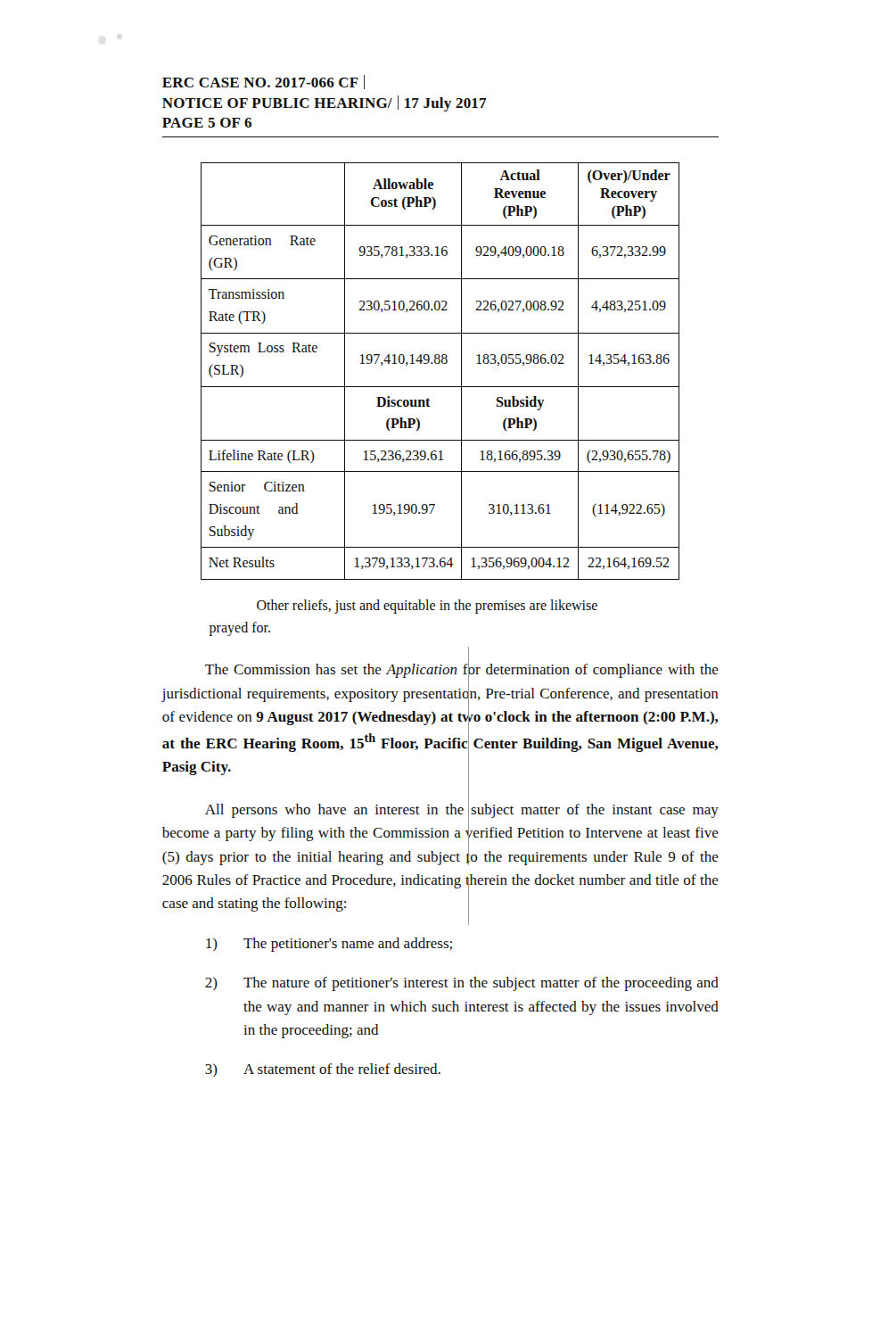ERC CASE NO. 2017-066 CF
NOTICE OF PUBLIC HEARING/ 17 July 2017
PAGE 5 OF 6
| | Allowable Cost (PhP) | Actual Revenue (PhP) | (Over)/Under Recovery (PhP) |
| --- | --- | --- | --- |
| Generation Rate (GR) | 935,781,333.16 | 929,409,000.18 | 6,372,332.99 |
| Transmission Rate (TR) | 230,510,260.02 | 226,027,008.92 | 4,483,251.09 |
| System Loss Rate (SLR) | 197,410,149.88 | 183,055,986.02 | 14,354,163.86 |
| | Discount (PhP) | Subsidy (PhP) | |
| Lifeline Rate (LR) | 15,236,239.61 | 18,166,895.39 | (2,930,655.78) |
| Senior Citizen Discount and Subsidy | 195,190.97 | 310,113.61 | (114,922.65) |
| Net Results | 1,379,133,173.64 | 1,356,969,004.12 | 22,164,169.52 |
Other reliefs, just and equitable in the premises are likewise
prayed for.
The Commission has set the Application for determination of compliance with the jurisdictional requirements, expository presentation, Pre-trial Conference, and presentation of evidence on 9 August 2017 (Wednesday) at two o'clock in the afternoon (2:00 P.M.), at the ERC Hearing Room, 15th Floor, Pacific Center Building, San Miguel Avenue, Pasig City.
All persons who have an interest in the subject matter of the instant case may become a party by filing with the Commission a verified Petition to Intervene at least five (5) days prior to the initial hearing and subject to the requirements under Rule 9 of the 2006 Rules of Practice and Procedure, indicating therein the docket number and title of the case and stating the following:
1) The petitioner's name and address;
2) The nature of petitioner's interest in the subject matter of the proceeding and the way and manner in which such interest is affected by the issues involved in the proceeding; and
3) A statement of the relief desired.